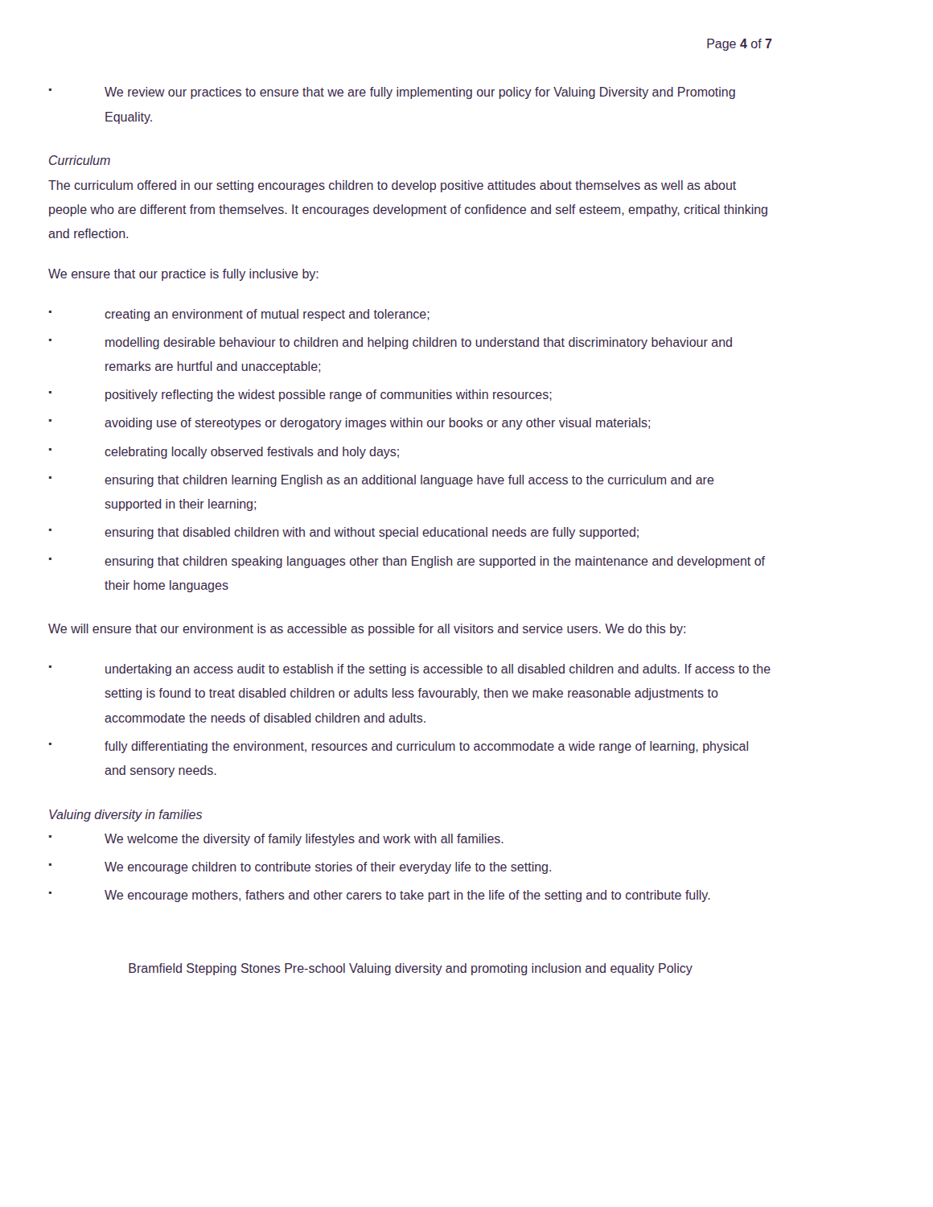Page 4 of 7
▪ We review our practices to ensure that we are fully implementing our policy for Valuing Diversity and Promoting Equality.
Curriculum
The curriculum offered in our setting encourages children to develop positive attitudes about themselves as well as about people who are different from themselves. It encourages development of confidence and self esteem, empathy, critical thinking and reflection.
We ensure that our practice is fully inclusive by:
▪ creating an environment of mutual respect and tolerance;
▪ modelling desirable behaviour to children and helping children to understand that discriminatory behaviour and remarks are hurtful and unacceptable;
▪ positively reflecting the widest possible range of communities within resources;
▪ avoiding use of stereotypes or derogatory images within our books or any other visual materials;
▪ celebrating locally observed festivals and holy days;
▪ ensuring that children learning English as an additional language have full access to the curriculum and are supported in their learning;
▪ ensuring that disabled children with and without special educational needs are fully supported;
▪ ensuring that children speaking languages other than English are supported in the maintenance and development of their home languages
We will ensure that our environment is as accessible as possible for all visitors and service users. We do this by:
▪ undertaking an access audit to establish if the setting is accessible to all disabled children and adults. If access to the setting is found to treat disabled children or adults less favourably, then we make reasonable adjustments to accommodate the needs of disabled children and adults.
▪ fully differentiating the environment, resources and curriculum to accommodate a wide range of learning, physical and sensory needs.
Valuing diversity in families
▪ We welcome the diversity of family lifestyles and work with all families.
▪ We encourage children to contribute stories of their everyday life to the setting.
▪ We encourage mothers, fathers and other carers to take part in the life of the setting and to contribute fully.
Bramfield Stepping Stones Pre-school Valuing diversity and promoting inclusion and equality Policy